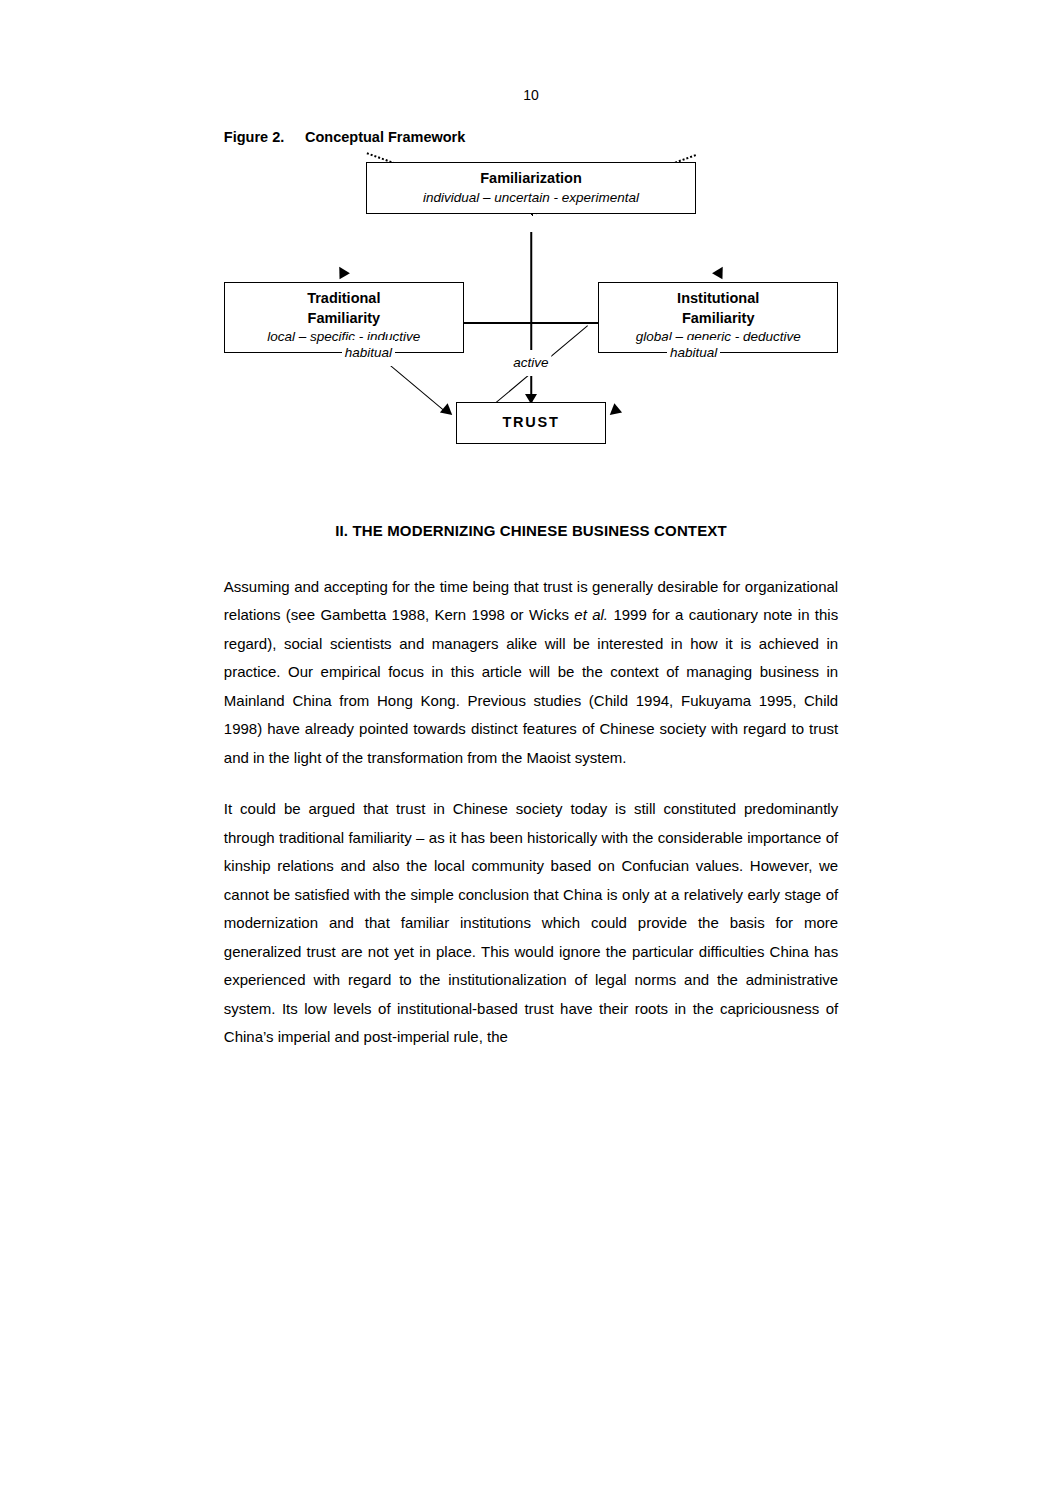10
Figure 2. Conceptual Framework
Familiarization individual – uncertain - experimental
Traditional
Familiarity local – specific - inductive
Institutional
Familiarity global – generic - deductive
TRUST
active habitual habitual
II. THE MODERNIZING CHINESE BUSINESS CONTEXT
Assuming and accepting for the time being that trust is generally desirable for organizational relations (see Gambetta 1988, Kern 1998 or Wicks et al. 1999 for a cautionary note in this regard), social scientists and managers alike will be interested in how it is achieved in practice. Our empirical focus in this article will be the context of managing business in Mainland China from Hong Kong. Previous studies (Child 1994, Fukuyama 1995, Child 1998) have already pointed towards distinct features of Chinese society with regard to trust and in the light of the transformation from the Maoist system.
It could be argued that trust in Chinese society today is still constituted predominantly through traditional familiarity – as it has been historically with the considerable importance of kinship relations and also the local community based on Confucian values. However, we cannot be satisfied with the simple conclusion that China is only at a relatively early stage of modernization and that familiar institutions which could provide the basis for more generalized trust are not yet in place. This would ignore the particular difficulties China has experienced with regard to the institutionalization of legal norms and the administrative system. Its low levels of institutional-based trust have their roots in the capriciousness of China’s imperial and post-imperial rule, the